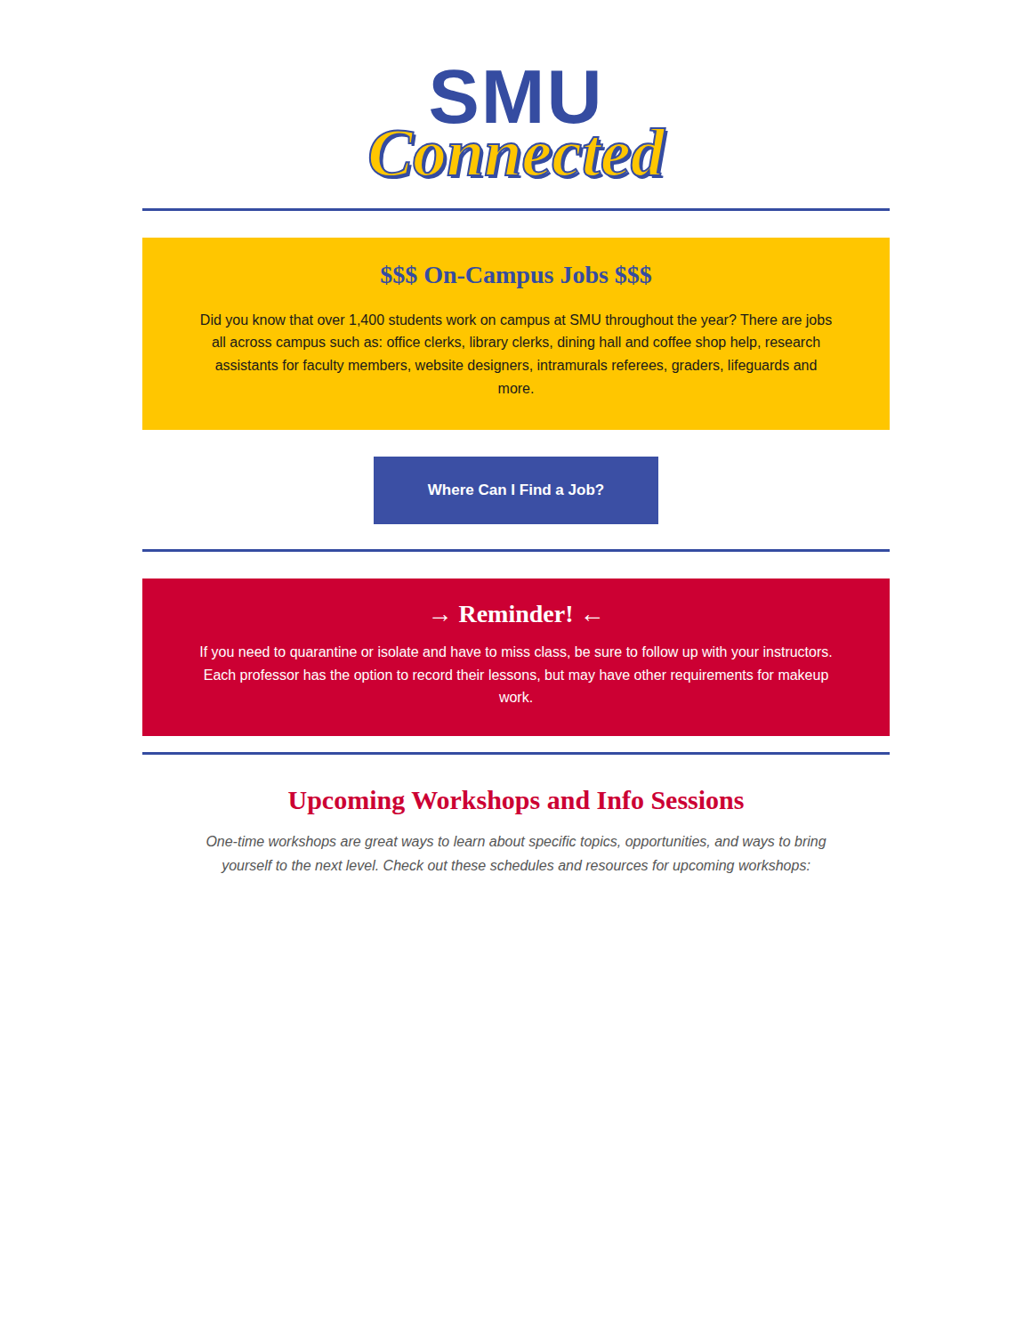SMU
Connected
$$$ On-Campus Jobs $$$
Did you know that over 1,400 students work on campus at SMU throughout the year? There are jobs all across campus such as: office clerks, library clerks, dining hall and coffee shop help, research assistants for faculty members, website designers, intramurals referees, graders, lifeguards and more.
Where Can I Find a Job?
→ Reminder! ←
If you need to quarantine or isolate and have to miss class, be sure to follow up with your instructors. Each professor has the option to record their lessons, but may have other requirements for makeup work.
Upcoming Workshops and Info Sessions
One-time workshops are great ways to learn about specific topics, opportunities, and ways to bring yourself to the next level. Check out these schedules and resources for upcoming workshops: